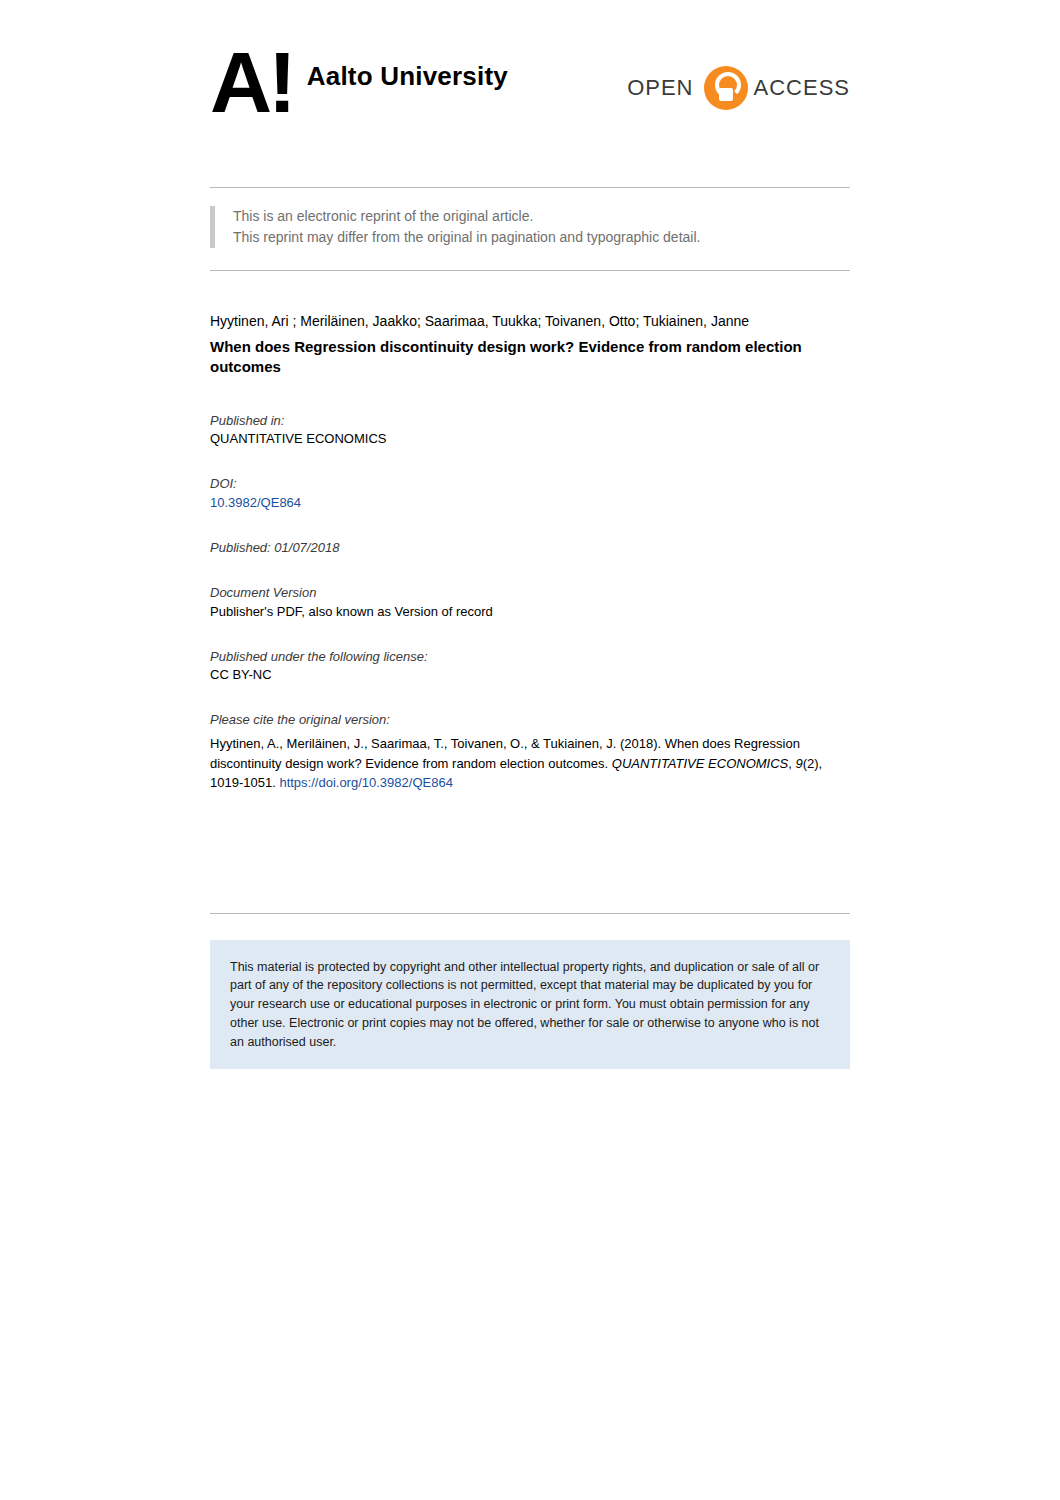A!
Aalto University
OPEN ACCESS
This is an electronic reprint of the original article.
This reprint may differ from the original in pagination and typographic detail.
Hyytinen, Ari ; Meriläinen, Jaakko; Saarimaa, Tuukka; Toivanen, Otto; Tukiainen, Janne
When does Regression discontinuity design work? Evidence from random election outcomes
Published in:
QUANTITATIVE ECONOMICS
DOI:
10.3982/QE864
Published: 01/07/2018
Document Version
Publisher's PDF, also known as Version of record
Published under the following license:
CC BY-NC
Please cite the original version:
Hyytinen, A., Meriläinen, J., Saarimaa, T., Toivanen, O., & Tukiainen, J. (2018). When does Regression discontinuity design work? Evidence from random election outcomes. QUANTITATIVE ECONOMICS, 9(2), 1019-1051. https://doi.org/10.3982/QE864
This material is protected by copyright and other intellectual property rights, and duplication or sale of all or part of any of the repository collections is not permitted, except that material may be duplicated by you for your research use or educational purposes in electronic or print form. You must obtain permission for any other use. Electronic or print copies may not be offered, whether for sale or otherwise to anyone who is not an authorised user.